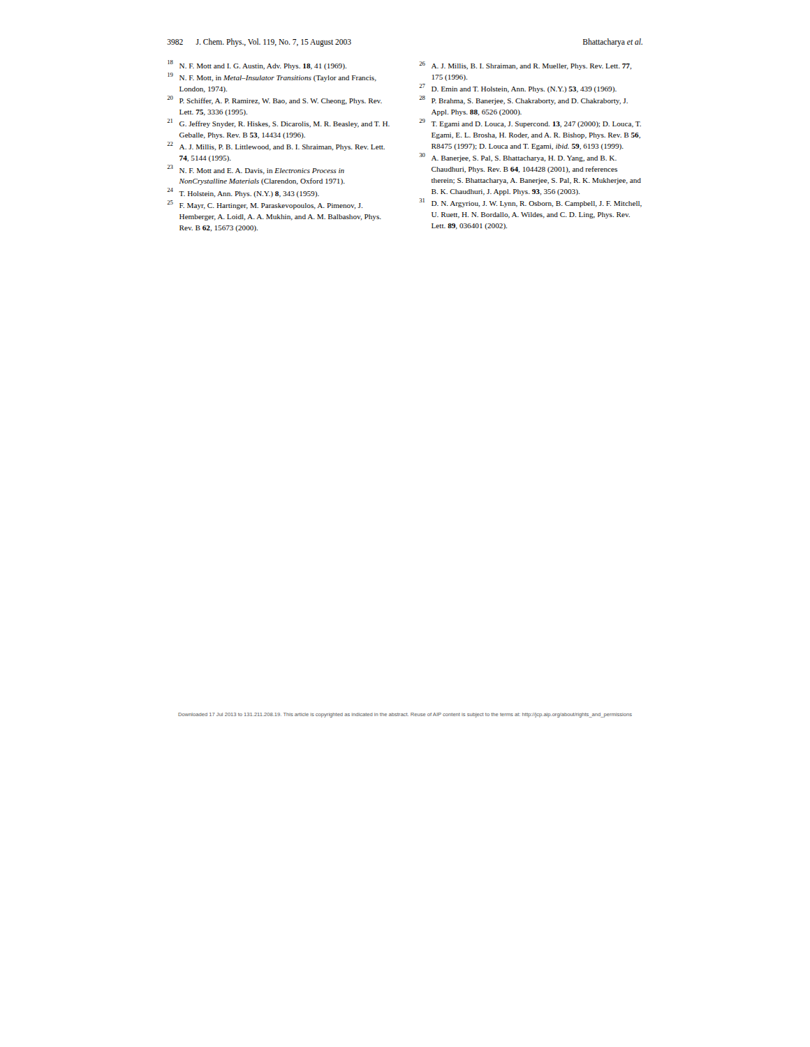3982 J. Chem. Phys., Vol. 119, No. 7, 15 August 2003
Bhattacharya et al.
18 N. F. Mott and I. G. Austin, Adv. Phys. 18, 41 (1969).
19 N. F. Mott, in Metal–Insulator Transitions (Taylor and Francis, London, 1974).
20 P. Schiffer, A. P. Ramirez, W. Bao, and S. W. Cheong, Phys. Rev. Lett. 75, 3336 (1995).
21 G. Jeffrey Snyder, R. Hiskes, S. Dicarolis, M. R. Beasley, and T. H. Geballe, Phys. Rev. B 53, 14434 (1996).
22 A. J. Millis, P. B. Littlewood, and B. I. Shraiman, Phys. Rev. Lett. 74, 5144 (1995).
23 N. F. Mott and E. A. Davis, in Electronics Process in NonCrystalline Materials (Clarendon, Oxford 1971).
24 T. Holstein, Ann. Phys. (N.Y.) 8, 343 (1959).
25 F. Mayr, C. Hartinger, M. Paraskevopoulos, A. Pimenov, J. Hemberger, A. Loidl, A. A. Mukhin, and A. M. Balbashov, Phys. Rev. B 62, 15673 (2000).
26 A. J. Millis, B. I. Shraiman, and R. Mueller, Phys. Rev. Lett. 77, 175 (1996).
27 D. Emin and T. Holstein, Ann. Phys. (N.Y.) 53, 439 (1969).
28 P. Brahma, S. Banerjee, S. Chakraborty, and D. Chakraborty, J. Appl. Phys. 88, 6526 (2000).
29 T. Egami and D. Louca, J. Supercond. 13, 247 (2000); D. Louca, T. Egami, E. L. Brosha, H. Roder, and A. R. Bishop, Phys. Rev. B 56, R8475 (1997); D. Louca and T. Egami, ibid. 59, 6193 (1999).
30 A. Banerjee, S. Pal, S. Bhattacharya, H. D. Yang, and B. K. Chaudhuri, Phys. Rev. B 64, 104428 (2001), and references therein; S. Bhattacharya, A. Banerjee, S. Pal, R. K. Mukherjee, and B. K. Chaudhuri, J. Appl. Phys. 93, 356 (2003).
31 D. N. Argyriou, J. W. Lynn, R. Osborn, B. Campbell, J. F. Mitchell, U. Ruett, H. N. Bordallo, A. Wildes, and C. D. Ling, Phys. Rev. Lett. 89, 036401 (2002).
Downloaded 17 Jul 2013 to 131.211.208.19. This article is copyrighted as indicated in the abstract. Reuse of AIP content is subject to the terms at: http://jcp.aip.org/about/rights_and_permissions